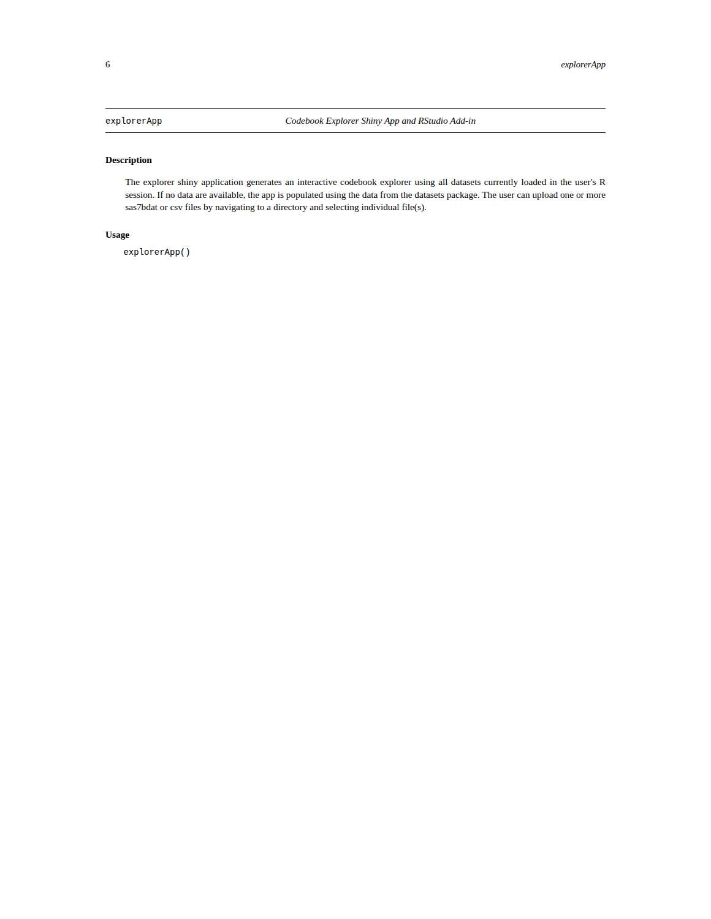6 explorerApp
| explorerApp | Codebook Explorer Shiny App and RStudio Add-in | |
Description
The explorer shiny application generates an interactive codebook explorer using all datasets currently loaded in the user's R session. If no data are available, the app is populated using the data from the datasets package. The user can upload one or more sas7bdat or csv files by navigating to a directory and selecting individual file(s).
Usage
explorerApp()